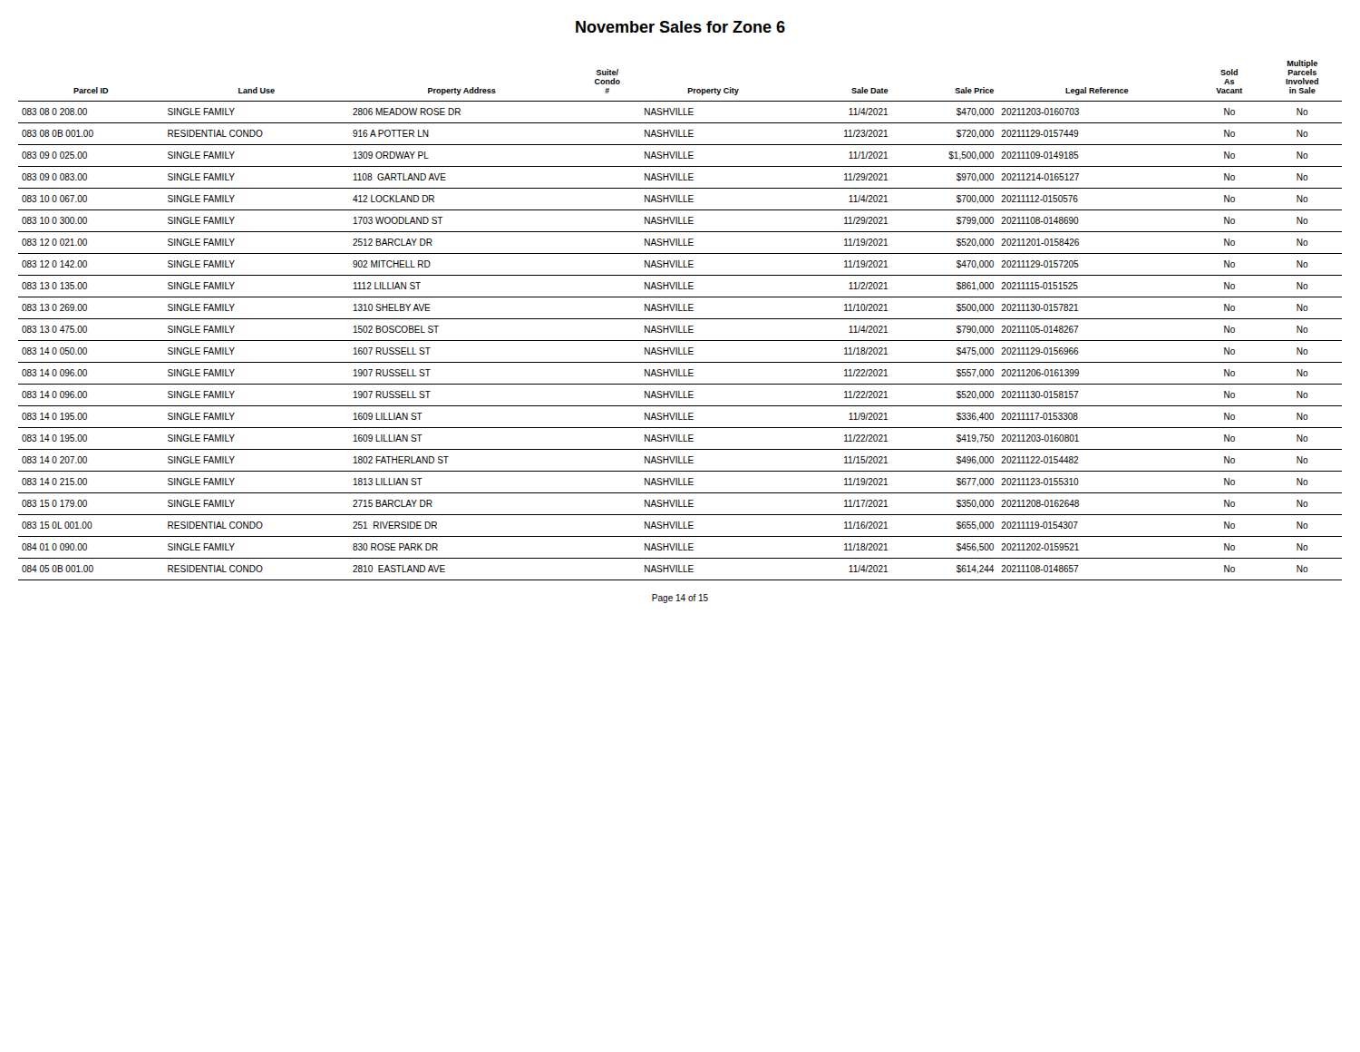November Sales for Zone 6
| Parcel ID | Land Use | Property Address | Suite/ Condo # | Property City | Sale Date | Sale Price | Legal Reference | Sold As Vacant | Multiple Parcels Involved in Sale |
| --- | --- | --- | --- | --- | --- | --- | --- | --- | --- |
| 083 08 0 208.00 | SINGLE FAMILY | 2806 MEADOW ROSE DR | | NASHVILLE | 11/4/2021 | $470,000 | 20211203-0160703 | No | No |
| 083 08 0B 001.00 | RESIDENTIAL CONDO | 916 A POTTER LN | | NASHVILLE | 11/23/2021 | $720,000 | 20211129-0157449 | No | No |
| 083 09 0 025.00 | SINGLE FAMILY | 1309 ORDWAY PL | | NASHVILLE | 11/1/2021 | $1,500,000 | 20211109-0149185 | No | No |
| 083 09 0 083.00 | SINGLE FAMILY | 1108 GARTLAND AVE | | NASHVILLE | 11/29/2021 | $970,000 | 20211214-0165127 | No | No |
| 083 10 0 067.00 | SINGLE FAMILY | 412 LOCKLAND DR | | NASHVILLE | 11/4/2021 | $700,000 | 20211112-0150576 | No | No |
| 083 10 0 300.00 | SINGLE FAMILY | 1703 WOODLAND ST | | NASHVILLE | 11/29/2021 | $799,000 | 20211108-0148690 | No | No |
| 083 12 0 021.00 | SINGLE FAMILY | 2512 BARCLAY DR | | NASHVILLE | 11/19/2021 | $520,000 | 20211201-0158426 | No | No |
| 083 12 0 142.00 | SINGLE FAMILY | 902 MITCHELL RD | | NASHVILLE | 11/19/2021 | $470,000 | 20211129-0157205 | No | No |
| 083 13 0 135.00 | SINGLE FAMILY | 1112 LILLIAN ST | | NASHVILLE | 11/2/2021 | $861,000 | 20211115-0151525 | No | No |
| 083 13 0 269.00 | SINGLE FAMILY | 1310 SHELBY AVE | | NASHVILLE | 11/10/2021 | $500,000 | 20211130-0157821 | No | No |
| 083 13 0 475.00 | SINGLE FAMILY | 1502 BOSCOBEL ST | | NASHVILLE | 11/4/2021 | $790,000 | 20211105-0148267 | No | No |
| 083 14 0 050.00 | SINGLE FAMILY | 1607 RUSSELL ST | | NASHVILLE | 11/18/2021 | $475,000 | 20211129-0156966 | No | No |
| 083 14 0 096.00 | SINGLE FAMILY | 1907 RUSSELL ST | | NASHVILLE | 11/22/2021 | $557,000 | 20211206-0161399 | No | No |
| 083 14 0 096.00 | SINGLE FAMILY | 1907 RUSSELL ST | | NASHVILLE | 11/22/2021 | $520,000 | 20211130-0158157 | No | No |
| 083 14 0 195.00 | SINGLE FAMILY | 1609 LILLIAN ST | | NASHVILLE | 11/9/2021 | $336,400 | 20211117-0153308 | No | No |
| 083 14 0 195.00 | SINGLE FAMILY | 1609 LILLIAN ST | | NASHVILLE | 11/22/2021 | $419,750 | 20211203-0160801 | No | No |
| 083 14 0 207.00 | SINGLE FAMILY | 1802 FATHERLAND ST | | NASHVILLE | 11/15/2021 | $496,000 | 20211122-0154482 | No | No |
| 083 14 0 215.00 | SINGLE FAMILY | 1813 LILLIAN ST | | NASHVILLE | 11/19/2021 | $677,000 | 20211123-0155310 | No | No |
| 083 15 0 179.00 | SINGLE FAMILY | 2715 BARCLAY DR | | NASHVILLE | 11/17/2021 | $350,000 | 20211208-0162648 | No | No |
| 083 15 0L 001.00 | RESIDENTIAL CONDO | 251 RIVERSIDE DR | | NASHVILLE | 11/16/2021 | $655,000 | 20211119-0154307 | No | No |
| 084 01 0 090.00 | SINGLE FAMILY | 830 ROSE PARK DR | | NASHVILLE | 11/18/2021 | $456,500 | 20211202-0159521 | No | No |
| 084 05 0B 001.00 | RESIDENTIAL CONDO | 2810 EASTLAND AVE | | NASHVILLE | 11/4/2021 | $614,244 | 20211108-0148657 | No | No |
Page 14 of 15